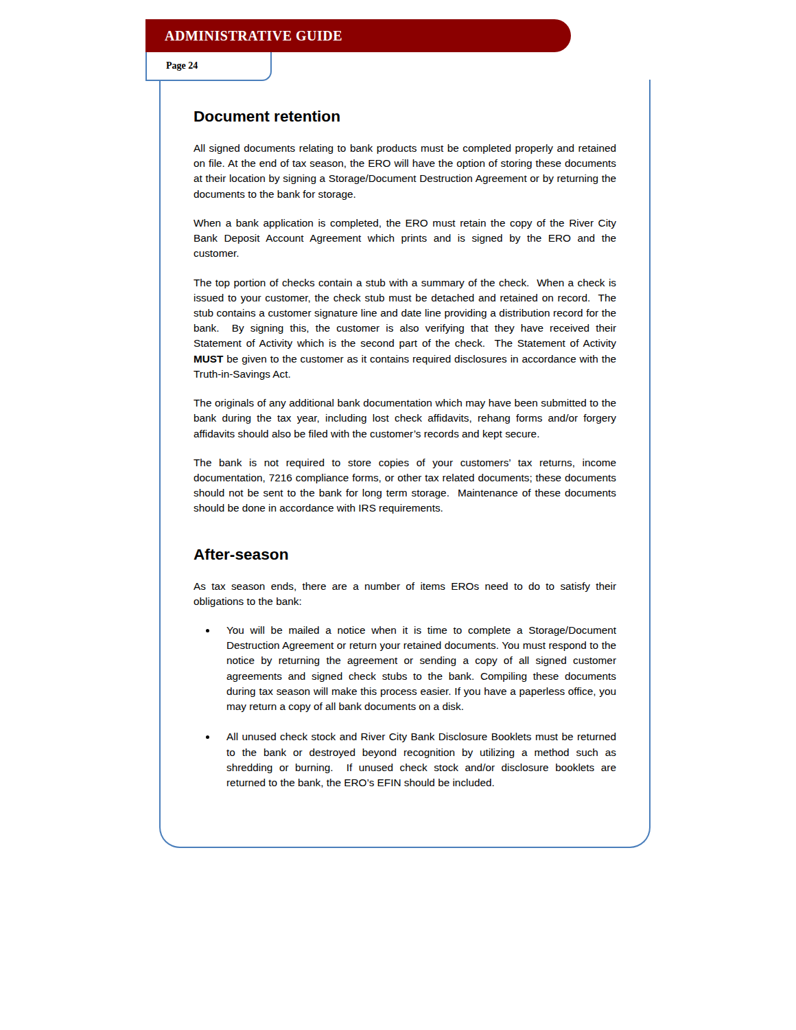ADMINISTRATIVE GUIDE
Page 24
Document retention
All signed documents relating to bank products must be completed properly and retained on file. At the end of tax season, the ERO will have the option of storing these documents at their location by signing a Storage/Document Destruction Agreement or by returning the documents to the bank for storage.
When a bank application is completed, the ERO must retain the copy of the River City Bank Deposit Account Agreement which prints and is signed by the ERO and the customer.
The top portion of checks contain a stub with a summary of the check. When a check is issued to your customer, the check stub must be detached and retained on record. The stub contains a customer signature line and date line providing a distribution record for the bank. By signing this, the customer is also verifying that they have received their Statement of Activity which is the second part of the check. The Statement of Activity MUST be given to the customer as it contains required disclosures in accordance with the Truth-in-Savings Act.
The originals of any additional bank documentation which may have been submitted to the bank during the tax year, including lost check affidavits, rehang forms and/or forgery affidavits should also be filed with the customer’s records and kept secure.
The bank is not required to store copies of your customers’ tax returns, income documentation, 7216 compliance forms, or other tax related documents; these documents should not be sent to the bank for long term storage. Maintenance of these documents should be done in accordance with IRS requirements.
After-season
As tax season ends, there are a number of items EROs need to do to satisfy their obligations to the bank:
You will be mailed a notice when it is time to complete a Storage/Document Destruction Agreement or return your retained documents. You must respond to the notice by returning the agreement or sending a copy of all signed customer agreements and signed check stubs to the bank. Compiling these documents during tax season will make this process easier. If you have a paperless office, you may return a copy of all bank documents on a disk.
All unused check stock and River City Bank Disclosure Booklets must be returned to the bank or destroyed beyond recognition by utilizing a method such as shredding or burning. If unused check stock and/or disclosure booklets are returned to the bank, the ERO’s EFIN should be included.